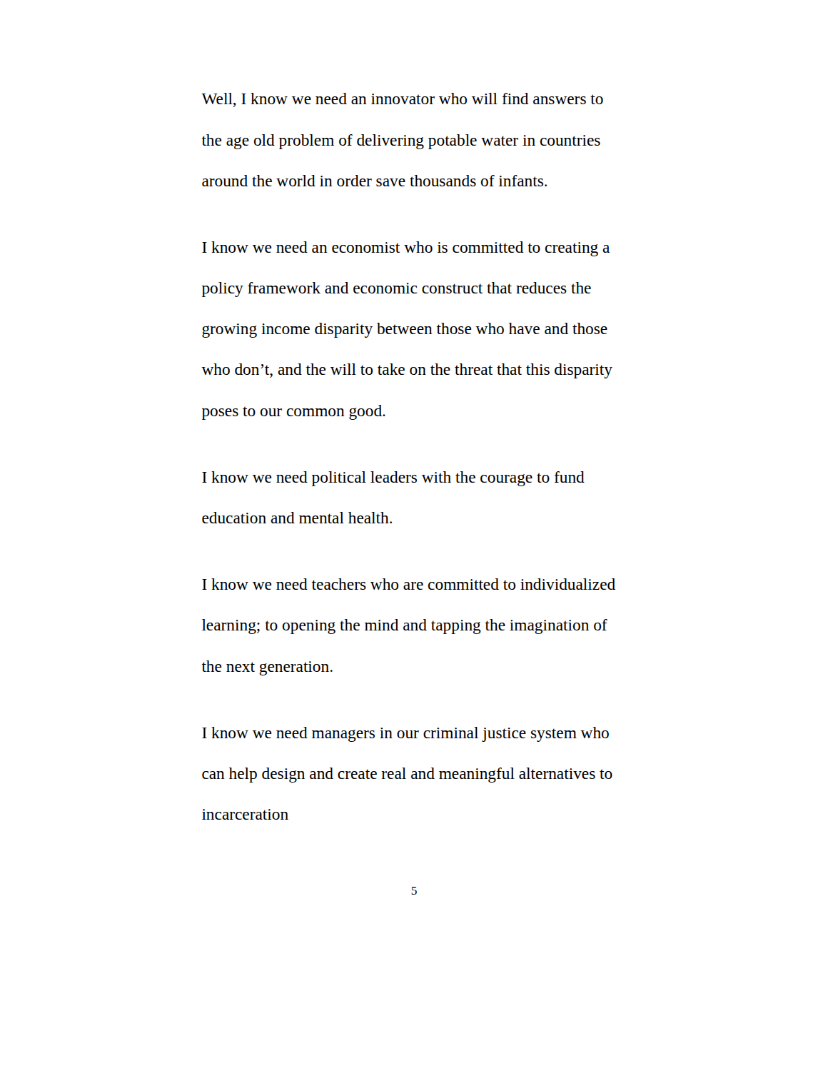Well, I know we need an innovator who will find answers to the age old problem of delivering potable water in countries around the world in order save thousands of infants.
I know we need an economist who is committed to creating a policy framework and economic construct that reduces the growing income disparity between those who have and those who don’t, and the will to take on the threat that this disparity poses to our common good.
I know we need political leaders with the courage to fund education and mental health.
I know we need teachers who are committed to individualized learning; to opening the mind and tapping the imagination of the next generation.
I know we need managers in our criminal justice system who can help design and create real and meaningful alternatives to incarceration
5